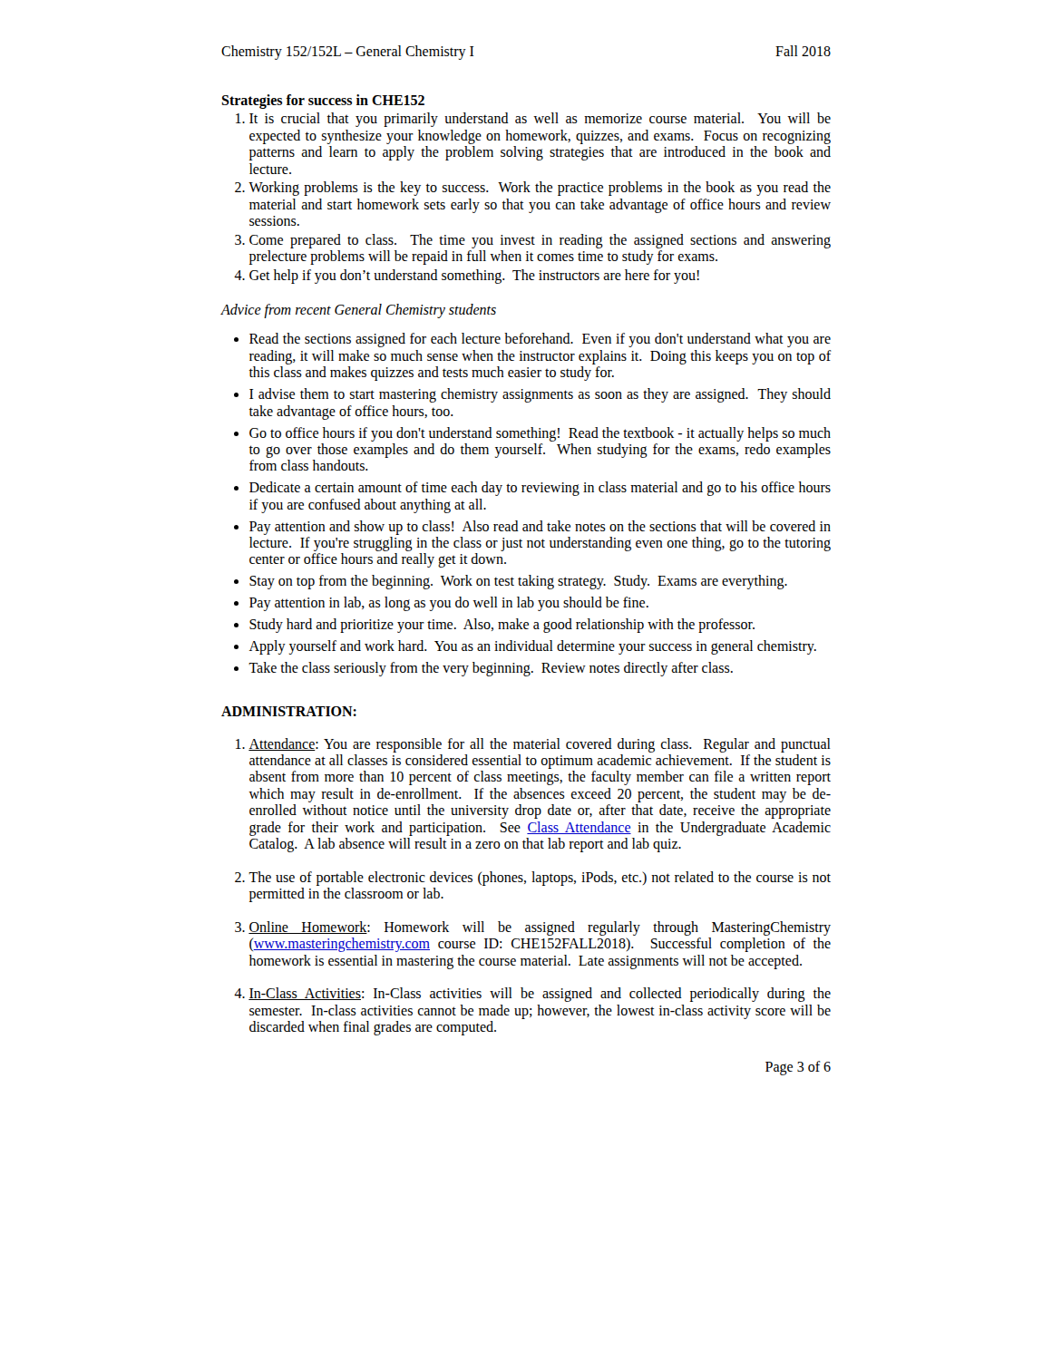Chemistry 152/152L – General Chemistry I
Fall 2018
Strategies for success in CHE152
It is crucial that you primarily understand as well as memorize course material. You will be expected to synthesize your knowledge on homework, quizzes, and exams. Focus on recognizing patterns and learn to apply the problem solving strategies that are introduced in the book and lecture.
Working problems is the key to success. Work the practice problems in the book as you read the material and start homework sets early so that you can take advantage of office hours and review sessions.
Come prepared to class. The time you invest in reading the assigned sections and answering prelecture problems will be repaid in full when it comes time to study for exams.
Get help if you don’t understand something. The instructors are here for you!
Advice from recent General Chemistry students
Read the sections assigned for each lecture beforehand. Even if you don't understand what you are reading, it will make so much sense when the instructor explains it. Doing this keeps you on top of this class and makes quizzes and tests much easier to study for.
I advise them to start mastering chemistry assignments as soon as they are assigned. They should take advantage of office hours, too.
Go to office hours if you don't understand something! Read the textbook - it actually helps so much to go over those examples and do them yourself. When studying for the exams, redo examples from class handouts.
Dedicate a certain amount of time each day to reviewing in class material and go to his office hours if you are confused about anything at all.
Pay attention and show up to class! Also read and take notes on the sections that will be covered in lecture. If you're struggling in the class or just not understanding even one thing, go to the tutoring center or office hours and really get it down.
Stay on top from the beginning. Work on test taking strategy. Study. Exams are everything.
Pay attention in lab, as long as you do well in lab you should be fine.
Study hard and prioritize your time. Also, make a good relationship with the professor.
Apply yourself and work hard. You as an individual determine your success in general chemistry.
Take the class seriously from the very beginning. Review notes directly after class.
ADMINISTRATION:
Attendance: You are responsible for all the material covered during class. Regular and punctual attendance at all classes is considered essential to optimum academic achievement. If the student is absent from more than 10 percent of class meetings, the faculty member can file a written report which may result in de-enrollment. If the absences exceed 20 percent, the student may be de-enrolled without notice until the university drop date or, after that date, receive the appropriate grade for their work and participation. See Class Attendance in the Undergraduate Academic Catalog. A lab absence will result in a zero on that lab report and lab quiz.
The use of portable electronic devices (phones, laptops, iPods, etc.) not related to the course is not permitted in the classroom or lab.
Online Homework: Homework will be assigned regularly through MasteringChemistry (www.masteringchemistry.com course ID: CHE152FALL2018). Successful completion of the homework is essential in mastering the course material. Late assignments will not be accepted.
In-Class Activities: In-Class activities will be assigned and collected periodically during the semester. In-class activities cannot be made up; however, the lowest in-class activity score will be discarded when final grades are computed.
Page 3 of 6